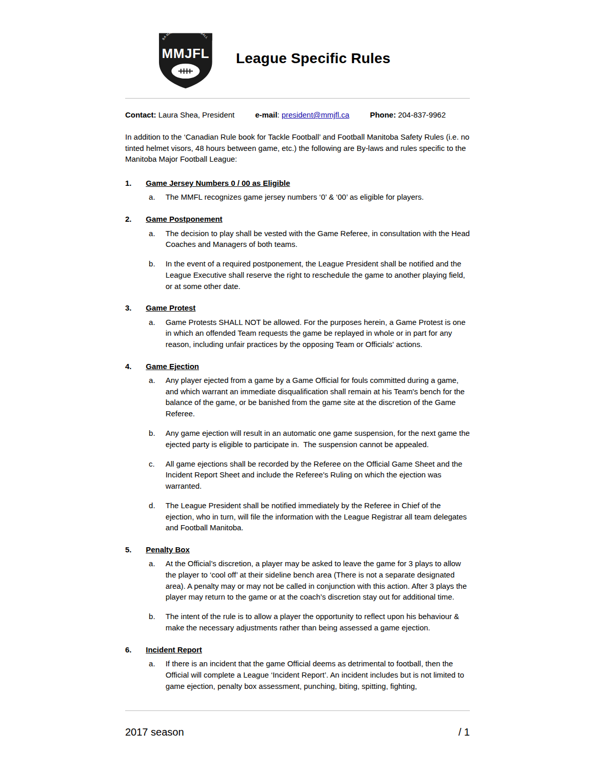MANITOBA MAJOR JUNIOR FOOTBALL LEAGUE MMJFL
League Specific Rules
Contact: Laura Shea, President e-mail: president@mmjfl.ca Phone: 204-837-9962
In addition to the ‘Canadian Rule book for Tackle Football’ and Football Manitoba Safety Rules (i.e. no tinted helmet visors, 48 hours between game, etc.) the following are By-laws and rules specific to the Manitoba Major Football League:
Game Jersey Numbers 0 / 00 as Eligible
The MMFL recognizes game jersey numbers ‘0’ & ‘00’ as eligible for players.
Game Postponement
The decision to play shall be vested with the Game Referee, in consultation with the Head Coaches and Managers of both teams.
In the event of a required postponement, the League President shall be notified and the League Executive shall reserve the right to reschedule the game to another playing field, or at some other date.
Game Protest
Game Protests SHALL NOT be allowed. For the purposes herein, a Game Protest is one in which an offended Team requests the game be replayed in whole or in part for any reason, including unfair practices by the opposing Team or Officials' actions.
Game Ejection
Any player ejected from a game by a Game Official for fouls committed during a game, and which warrant an immediate disqualification shall remain at his Team's bench for the balance of the game, or be banished from the game site at the discretion of the Game Referee.
Any game ejection will result in an automatic one game suspension, for the next game the ejected party is eligible to participate in. The suspension cannot be appealed.
All game ejections shall be recorded by the Referee on the Official Game Sheet and the Incident Report Sheet and include the Referee's Ruling on which the ejection was warranted.
The League President shall be notified immediately by the Referee in Chief of the ejection, who in turn, will file the information with the League Registrar all team delegates and Football Manitoba.
Penalty Box
At the Official’s discretion, a player may be asked to leave the game for 3 plays to allow the player to ‘cool off’ at their sideline bench area (There is not a separate designated area). A penalty may or may not be called in conjunction with this action. After 3 plays the player may return to the game or at the coach’s discretion stay out for additional time.
The intent of the rule is to allow a player the opportunity to reflect upon his behaviour & make the necessary adjustments rather than being assessed a game ejection.
Incident Report
If there is an incident that the game Official deems as detrimental to football, then the Official will complete a League ‘Incident Report’. An incident includes but is not limited to game ejection, penalty box assessment, punching, biting, spitting, fighting,
2017 season
/ 1